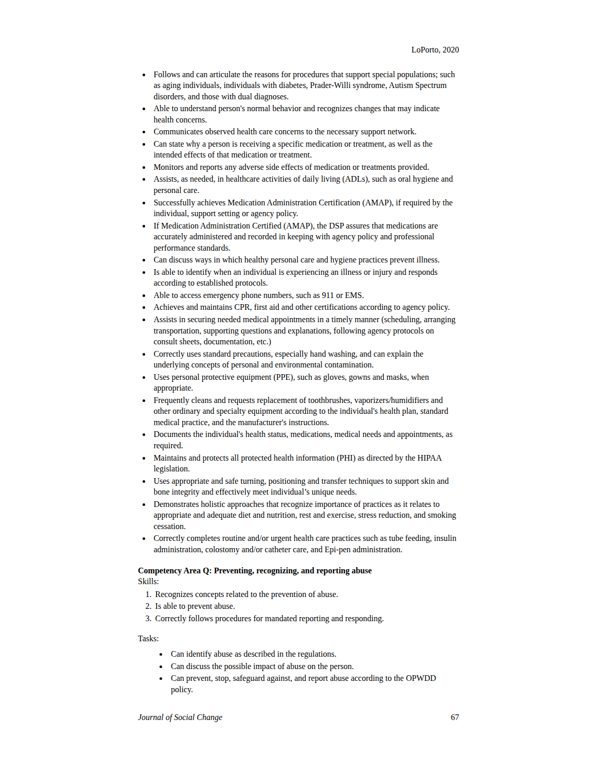LoPorto, 2020
Follows and can articulate the reasons for procedures that support special populations; such as aging individuals, individuals with diabetes, Prader-Willi syndrome, Autism Spectrum disorders, and those with dual diagnoses.
Able to understand person's normal behavior and recognizes changes that may indicate health concerns.
Communicates observed health care concerns to the necessary support network.
Can state why a person is receiving a specific medication or treatment, as well as the intended effects of that medication or treatment.
Monitors and reports any adverse side effects of medication or treatments provided.
Assists, as needed, in healthcare activities of daily living (ADLs), such as oral hygiene and personal care.
Successfully achieves Medication Administration Certification (AMAP), if required by the individual, support setting or agency policy.
If Medication Administration Certified (AMAP), the DSP assures that medications are accurately administered and recorded in keeping with agency policy and professional performance standards.
Can discuss ways in which healthy personal care and hygiene practices prevent illness.
Is able to identify when an individual is experiencing an illness or injury and responds according to established protocols.
Able to access emergency phone numbers, such as 911 or EMS.
Achieves and maintains CPR, first aid and other certifications according to agency policy.
Assists in securing needed medical appointments in a timely manner (scheduling, arranging transportation, supporting questions and explanations, following agency protocols on consult sheets, documentation, etc.)
Correctly uses standard precautions, especially hand washing, and can explain the underlying concepts of personal and environmental contamination.
Uses personal protective equipment (PPE), such as gloves, gowns and masks, when appropriate.
Frequently cleans and requests replacement of toothbrushes, vaporizers/humidifiers and other ordinary and specialty equipment according to the individual's health plan, standard medical practice, and the manufacturer's instructions.
Documents the individual's health status, medications, medical needs and appointments, as required.
Maintains and protects all protected health information (PHI) as directed by the HIPAA legislation.
Uses appropriate and safe turning, positioning and transfer techniques to support skin and bone integrity and effectively meet individual’s unique needs.
Demonstrates holistic approaches that recognize importance of practices as it relates to appropriate and adequate diet and nutrition, rest and exercise, stress reduction, and smoking cessation.
Correctly completes routine and/or urgent health care practices such as tube feeding, insulin administration, colostomy and/or catheter care, and Epi-pen administration.
Competency Area Q: Preventing, recognizing, and reporting abuse
Skills:
Recognizes concepts related to the prevention of abuse.
Is able to prevent abuse.
Correctly follows procedures for mandated reporting and responding.
Tasks:
Can identify abuse as described in the regulations.
Can discuss the possible impact of abuse on the person.
Can prevent, stop, safeguard against, and report abuse according to the OPWDD policy.
Journal of Social Change 67